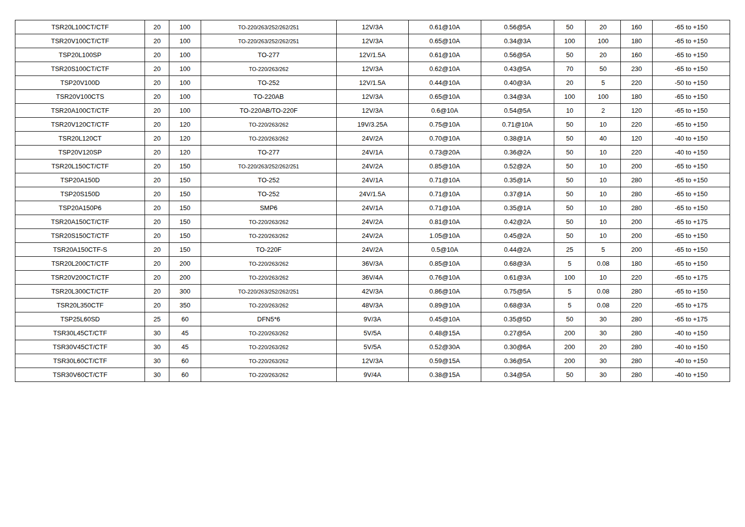| TSR20L100CT/CTF | 20 | 100 | TO-220/263/252/262/251 | 12V/3A | 0.61@10A | 0.56@5A | 50 | 20 | 160 | -65 to +150 |
| TSR20V100CT/CTF | 20 | 100 | TO-220/263/252/262/251 | 12V/3A | 0.65@10A | 0.34@3A | 100 | 100 | 180 | -65 to +150 |
| TSP20L100SP | 20 | 100 | TO-277 | 12V/1.5A | 0.61@10A | 0.56@5A | 50 | 20 | 160 | -65 to +150 |
| TSR20S100CT/CTF | 20 | 100 | TO-220/263/262 | 12V/3A | 0.62@10A | 0.43@5A | 70 | 50 | 230 | -65 to +150 |
| TSP20V100D | 20 | 100 | TO-252 | 12V/1.5A | 0.44@10A | 0.40@3A | 20 | 5 | 220 | -50 to +150 |
| TSR20V100CTS | 20 | 100 | TO-220AB | 12V/3A | 0.65@10A | 0.34@3A | 100 | 100 | 180 | -65 to +150 |
| TSR20A100CT/CTF | 20 | 100 | TO-220AB/TO-220F | 12V/3A | 0.6@10A | 0.54@5A | 10 | 2 | 120 | -65 to +150 |
| TSR20V120CT/CTF | 20 | 120 | TO-220/263/262 | 19V/3.25A | 0.75@10A | 0.71@10A | 50 | 10 | 220 | -65 to +150 |
| TSR20L120CT | 20 | 120 | TO-220/263/262 | 24V/2A | 0.70@10A | 0.38@1A | 50 | 40 | 120 | -40 to +150 |
| TSP20V120SP | 20 | 120 | TO-277 | 24V/1A | 0.73@20A | 0.36@2A | 50 | 10 | 220 | -40 to +150 |
| TSR20L150CT/CTF | 20 | 150 | TO-220/263/252/262/251 | 24V/2A | 0.85@10A | 0.52@2A | 50 | 10 | 200 | -65 to +150 |
| TSP20A150D | 20 | 150 | TO-252 | 24V/1A | 0.71@10A | 0.35@1A | 50 | 10 | 280 | -65 to +150 |
| TSP20S150D | 20 | 150 | TO-252 | 24V/1.5A | 0.71@10A | 0.37@1A | 50 | 10 | 280 | -65 to +150 |
| TSP20A150P6 | 20 | 150 | SMP6 | 24V/1A | 0.71@10A | 0.35@1A | 50 | 10 | 280 | -65 to +150 |
| TSR20A150CT/CTF | 20 | 150 | TO-220/263/262 | 24V/2A | 0.81@10A | 0.42@2A | 50 | 10 | 200 | -65 to +175 |
| TSR20S150CT/CTF | 20 | 150 | TO-220/263/262 | 24V/2A | 1.05@10A | 0.45@2A | 50 | 10 | 200 | -65 to +150 |
| TSR20A150CTF-S | 20 | 150 | TO-220F | 24V/2A | 0.5@10A | 0.44@2A | 25 | 5 | 200 | -65 to +150 |
| TSR20L200CT/CTF | 20 | 200 | TO-220/263/262 | 36V/3A | 0.85@10A | 0.68@3A | 5 | 0.08 | 180 | -65 to +150 |
| TSR20V200CT/CTF | 20 | 200 | TO-220/263/262 | 36V/4A | 0.76@10A | 0.61@3A | 100 | 10 | 220 | -65 to +175 |
| TSR20L300CT/CTF | 20 | 300 | TO-220/263/252/262/251 | 42V/3A | 0.86@10A | 0.75@5A | 5 | 0.08 | 280 | -65 to +150 |
| TSR20L350CTF | 20 | 350 | TO-220/263/262 | 48V/3A | 0.89@10A | 0.68@3A | 5 | 0.08 | 220 | -65 to +175 |
| TSP25L60SD | 25 | 60 | DFN5*6 | 9V/3A | 0.45@10A | 0.35@5D | 50 | 30 | 280 | -65 to +175 |
| TSR30L45CT/CTF | 30 | 45 | TO-220/263/262 | 5V/5A | 0.48@15A | 0.27@5A | 200 | 30 | 280 | -40 to +150 |
| TSR30V45CT/CTF | 30 | 45 | TO-220/263/262 | 5V/5A | 0.52@30A | 0.30@6A | 200 | 20 | 280 | -40 to +150 |
| TSR30L60CT/CTF | 30 | 60 | TO-220/263/262 | 12V/3A | 0.59@15A | 0.36@5A | 200 | 30 | 280 | -40 to +150 |
| TSR30V60CT/CTF | 30 | 60 | TO-220/263/262 | 9V/4A | 0.38@15A | 0.34@5A | 50 | 30 | 280 | -40 to +150 |